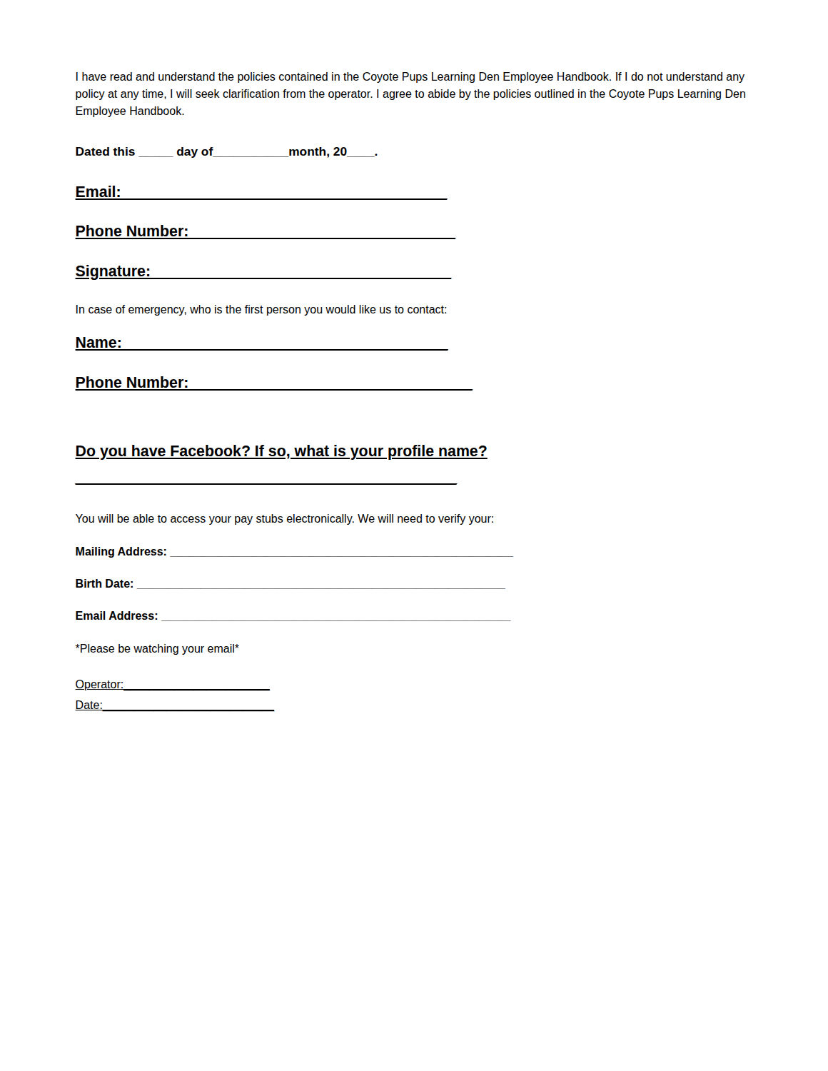I have read and understand the policies contained in the Coyote Pups Learning Den Employee Handbook. If I do not understand any policy at any time, I will seek clarification from the operator. I agree to abide by the policies outlined in the Coyote Pups Learning Den Employee Handbook.
Dated this _____ day of___________month, 20____.
Email: ______________________________________
Phone Number: _______________________________
Signature: ___________________________________
In case of emergency, who is the first person you would like us to contact:
Name: ______________________________________
Phone Number: _________________________________
Do you have Facebook? If so, what is your profile name?
_______________________________________________
You will be able to access your pay stubs electronically. We will need to verify your:
Mailing Address: ______________________________________________________
Birth Date: __________________________________________________________
Email Address: _______________________________________________________
*Please be watching your email*
Operator:_______________________
Date:___________________________